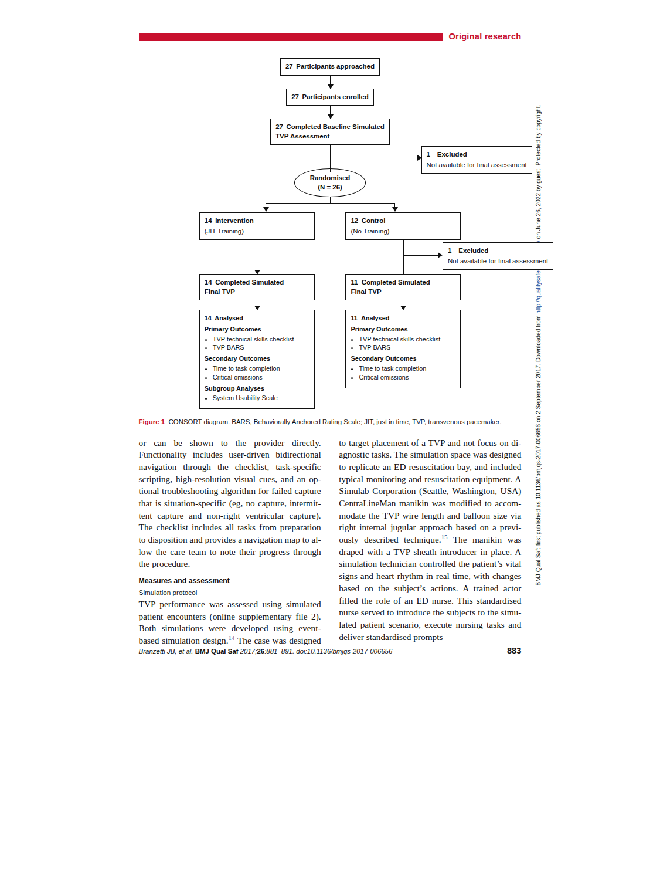BMJ Qual Saf: first published as 10.1136/bmjqs-2017-006656 on 2 September 2017. Downloaded from http://qualitysafety.bmj.com/ on June 26, 2022 by guest. Protected by copyright.
Original research
27 Participants approached
27 Participants enrolled
27 Completed Baseline Simulated
TVP Assessment
1 Excluded Not available for final assessment
Randomised
(N = 26)
14 Intervention(JIT Training)
14 Completed Simulated
Final TVP
14 Analysed
Primary Outcomes
TVP technical skills checklist
TVP BARS
Secondary Outcomes
Time to task completion
Critical omissions
Subgroup Analyses
System Usability Scale
12 Control(No Training)
1 Excluded Not available for final assessment
11 Completed Simulated
Final TVP
11 Analysed
Primary Outcomes
TVP technical skills checklist
TVP BARS
Secondary Outcomes
Time to task completion
Critical omissions
Figure 1 CONSORT diagram. BARS, Behaviorally Anchored Rating Scale; JIT, just in time, TVP, transvenous pacemaker.
or can be shown to the provider directly. Functionality includes user-driven bidirectional navigation through the checklist, task-specific scripting, high-resolution visual cues, and an optional troubleshooting algorithm for failed capture that is situation-specific (eg, no capture, intermittent capture and non-right ventricular capture). The checklist includes all tasks from preparation to disposition and provides a navigation map to allow the care team to note their progress through the procedure.
Measures and assessment
Simulation protocol
TVP performance was assessed using simulated patient encounters (online supplementary file 2). Both simulations were developed using event-based simulation design.14 The case was designed to target placement of a TVP and not focus on diagnostic tasks. The simulation space was designed to replicate an ED resuscitation bay, and included typical monitoring and resuscitation equipment. A Simulab Corporation (Seattle, Washington, USA) CentraLineMan manikin was modified to accommodate the TVP wire length and balloon size via right internal jugular approach based on a previously described technique.15 The manikin was draped with a TVP sheath introducer in place. A simulation technician controlled the patient’s vital signs and heart rhythm in real time, with changes based on the subject’s actions. A trained actor filled the role of an ED nurse. This standardised nurse served to introduce the subjects to the simulated patient scenario, execute nursing tasks and deliver standardised prompts
Branzetti JB, et al. BMJ Qual Saf 2017;26:881–891. doi:10.1136/bmjqs-2017-006656
883